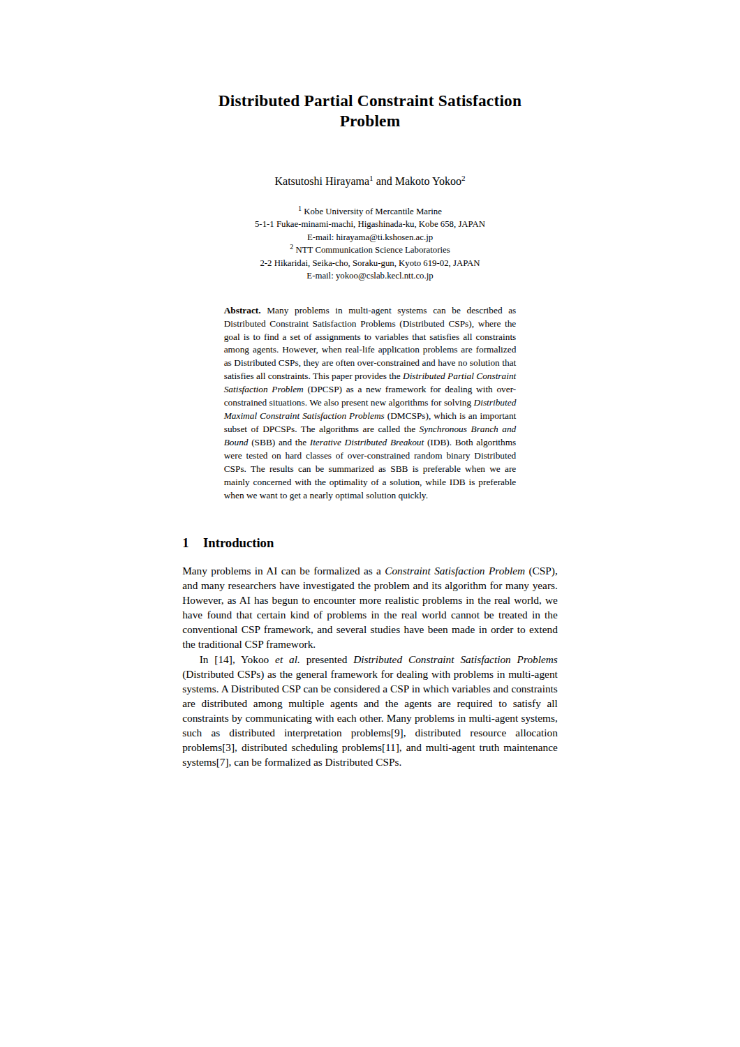Distributed Partial Constraint Satisfaction
Problem
Katsutoshi Hirayama1 and Makoto Yokoo2
1 Kobe University of Mercantile Marine
5-1-1 Fukae-minami-machi, Higashinada-ku, Kobe 658, JAPAN
E-mail: hirayama@ti.kshosen.ac.jp
2 NTT Communication Science Laboratories
2-2 Hikaridai, Seika-cho, Soraku-gun, Kyoto 619-02, JAPAN
E-mail: yokoo@cslab.kecl.ntt.co.jp
Abstract. Many problems in multi-agent systems can be described as Distributed Constraint Satisfaction Problems (Distributed CSPs), where the goal is to find a set of assignments to variables that satisfies all constraints among agents. However, when real-life application problems are formalized as Distributed CSPs, they are often over-constrained and have no solution that satisfies all constraints. This paper provides the Distributed Partial Constraint Satisfaction Problem (DPCSP) as a new framework for dealing with over-constrained situations. We also present new algorithms for solving Distributed Maximal Constraint Satisfaction Problems (DMCSPs), which is an important subset of DPCSPs. The algorithms are called the Synchronous Branch and Bound (SBB) and the Iterative Distributed Breakout (IDB). Both algorithms were tested on hard classes of over-constrained random binary Distributed CSPs. The results can be summarized as SBB is preferable when we are mainly concerned with the optimality of a solution, while IDB is preferable when we want to get a nearly optimal solution quickly.
1 Introduction
Many problems in AI can be formalized as a Constraint Satisfaction Problem (CSP), and many researchers have investigated the problem and its algorithm for many years. However, as AI has begun to encounter more realistic problems in the real world, we have found that certain kind of problems in the real world cannot be treated in the conventional CSP framework, and several studies have been made in order to extend the traditional CSP framework.
In [14], Yokoo et al. presented Distributed Constraint Satisfaction Problems (Distributed CSPs) as the general framework for dealing with problems in multi-agent systems. A Distributed CSP can be considered a CSP in which variables and constraints are distributed among multiple agents and the agents are required to satisfy all constraints by communicating with each other. Many problems in multi-agent systems, such as distributed interpretation problems[9], distributed resource allocation problems[3], distributed scheduling problems[11], and multi-agent truth maintenance systems[7], can be formalized as Distributed CSPs.